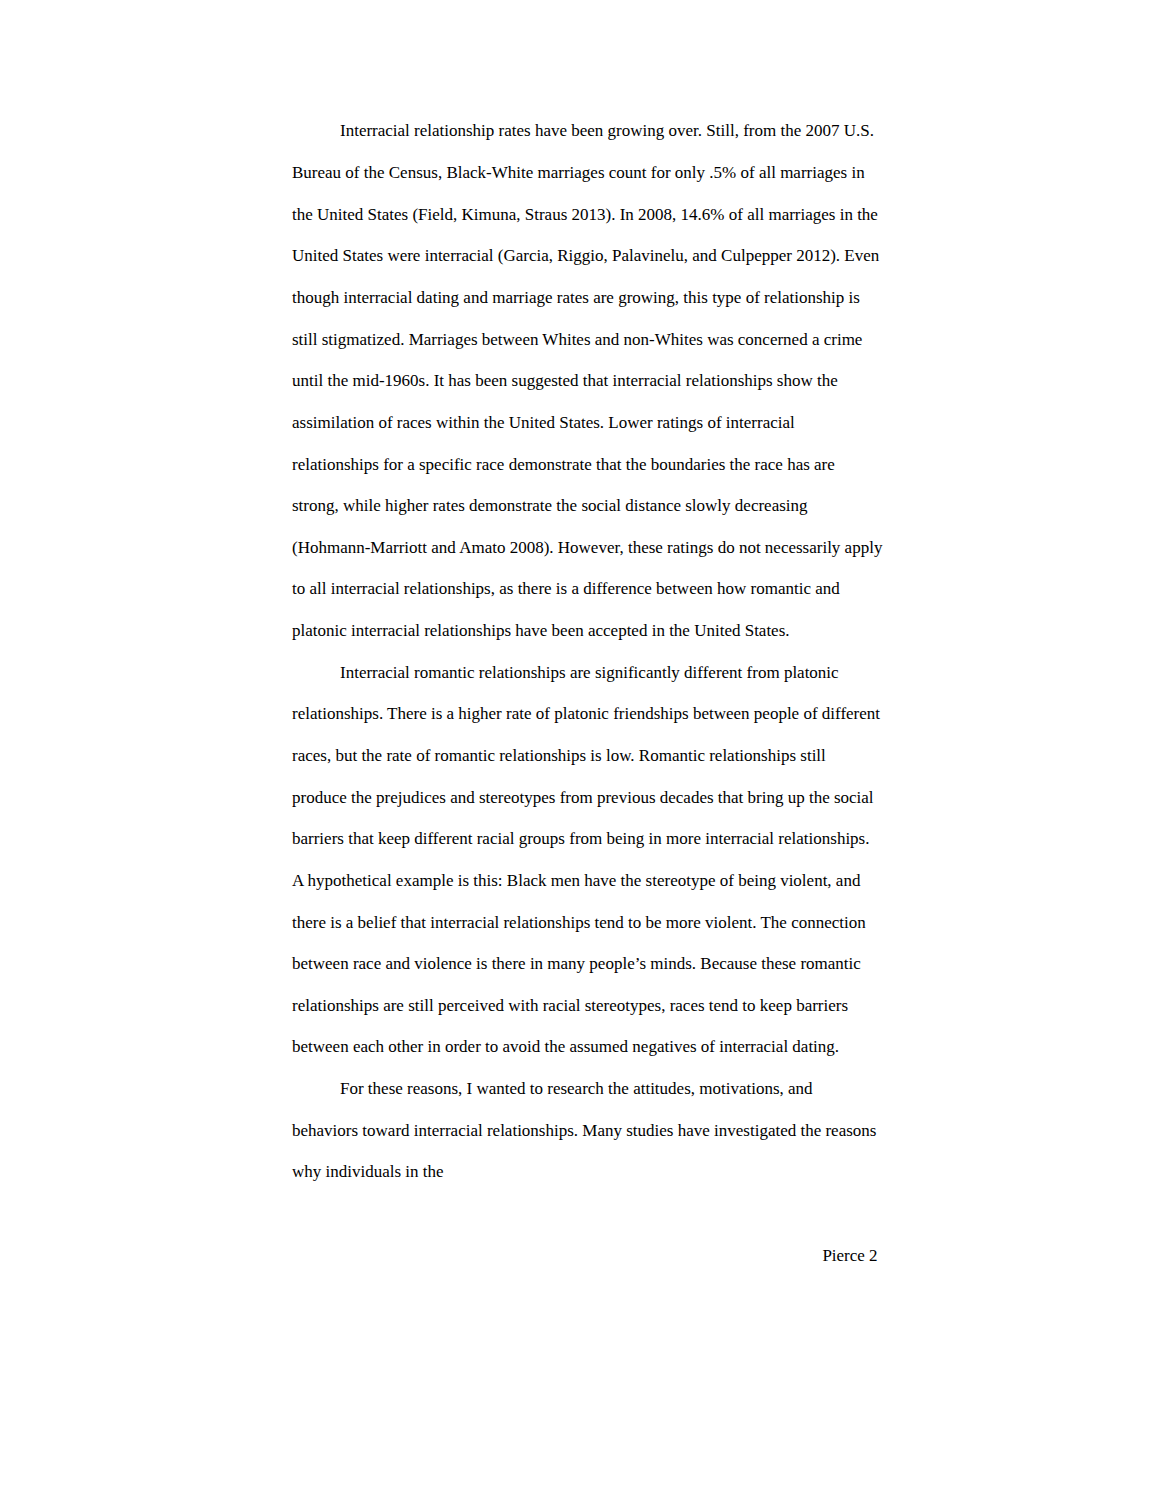Interracial relationship rates have been growing over. Still, from the 2007 U.S. Bureau of the Census, Black-White marriages count for only .5% of all marriages in the United States (Field, Kimuna, Straus 2013). In 2008, 14.6% of all marriages in the United States were interracial (Garcia, Riggio, Palavinelu, and Culpepper 2012). Even though interracial dating and marriage rates are growing, this type of relationship is still stigmatized. Marriages between Whites and non-Whites was concerned a crime until the mid-1960s. It has been suggested that interracial relationships show the assimilation of races within the United States. Lower ratings of interracial relationships for a specific race demonstrate that the boundaries the race has are strong, while higher rates demonstrate the social distance slowly decreasing (Hohmann-Marriott and Amato 2008). However, these ratings do not necessarily apply to all interracial relationships, as there is a difference between how romantic and platonic interracial relationships have been accepted in the United States.
Interracial romantic relationships are significantly different from platonic relationships. There is a higher rate of platonic friendships between people of different races, but the rate of romantic relationships is low. Romantic relationships still produce the prejudices and stereotypes from previous decades that bring up the social barriers that keep different racial groups from being in more interracial relationships. A hypothetical example is this: Black men have the stereotype of being violent, and there is a belief that interracial relationships tend to be more violent. The connection between race and violence is there in many people’s minds. Because these romantic relationships are still perceived with racial stereotypes, races tend to keep barriers between each other in order to avoid the assumed negatives of interracial dating.
For these reasons, I wanted to research the attitudes, motivations, and behaviors toward interracial relationships. Many studies have investigated the reasons why individuals in the
Pierce 2